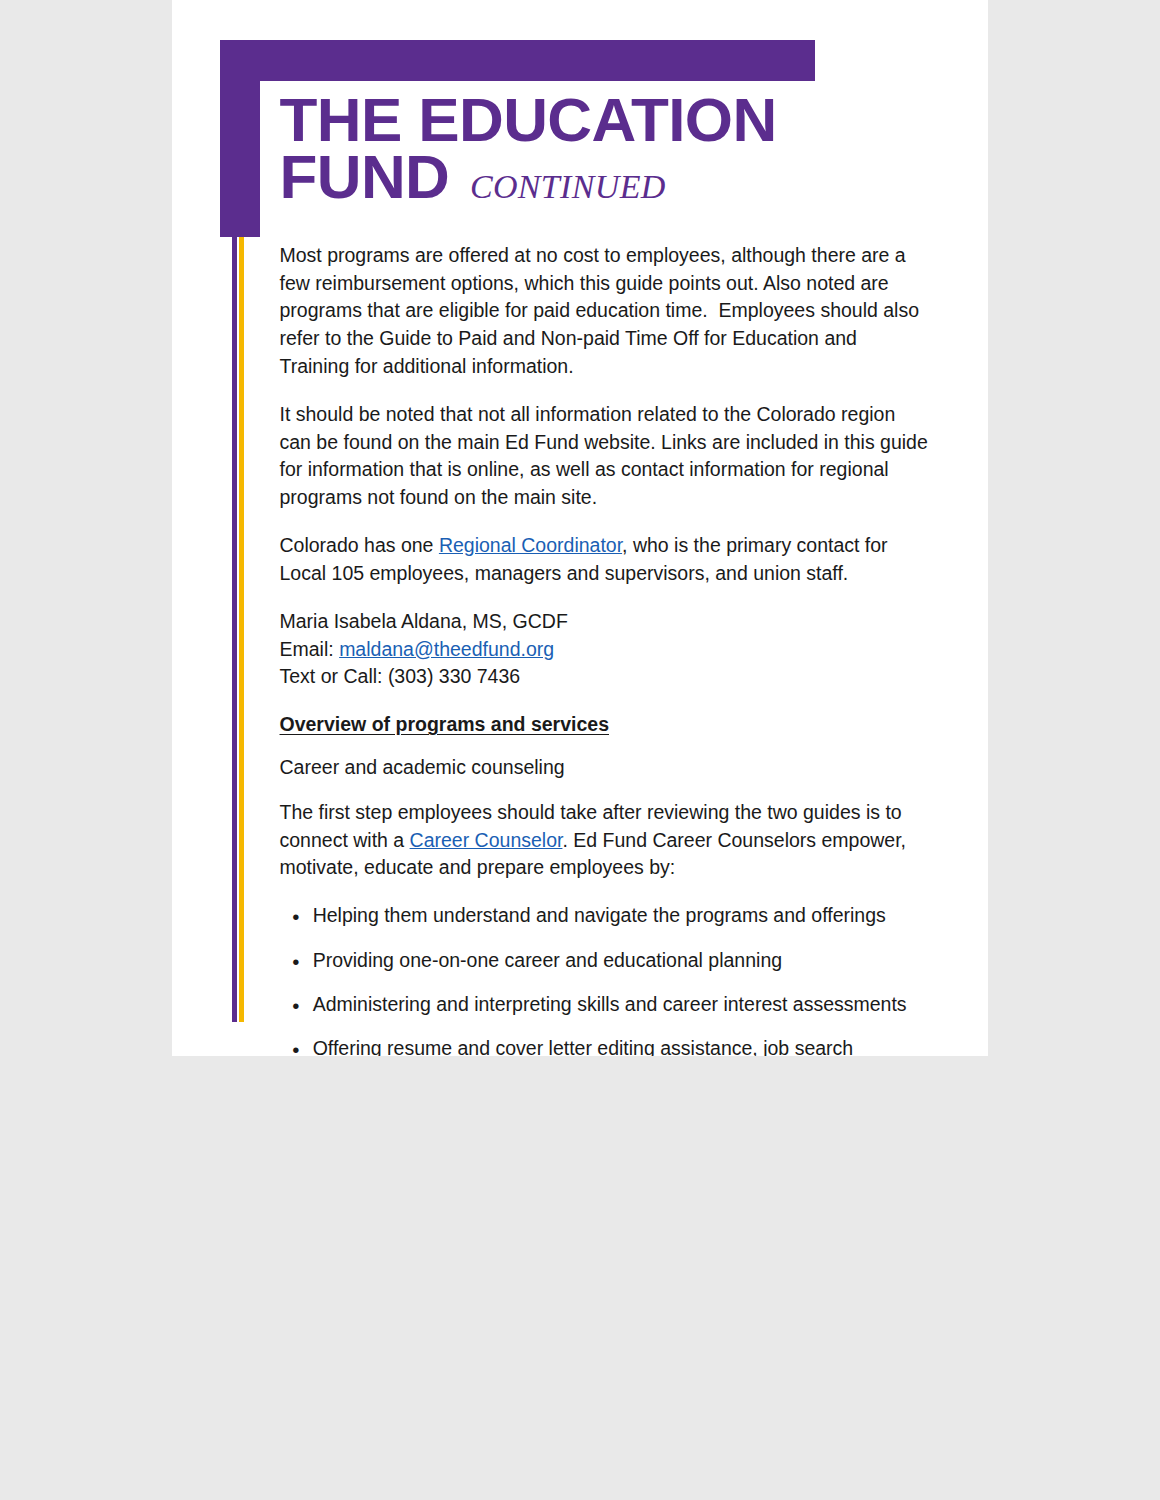The Education
Fund Continued
Most programs are offered at no cost to employees, although there are a few reimbursement options, which this guide points out. Also noted are programs that are eligible for paid education time. Employees should also refer to the Guide to Paid and Non-paid Time Off for Education and Training for additional information.
It should be noted that not all information related to the Colorado region can be found on the main Ed Fund website. Links are included in this guide for information that is online, as well as contact information for regional programs not found on the main site.
Colorado has one Regional Coordinator, who is the primary contact for Local 105 employees, managers and supervisors, and union staff.
Maria Isabela Aldana, MS, GCDF
Email: maldana@theedfund.org
Text or Call: (303) 330 7436
Overview of programs and services
Career and academic counseling
The first step employees should take after reviewing the two guides is to connect with a Career Counselor. Ed Fund Career Counselors empower, motivate, educate and prepare employees by:
Helping them understand and navigate the programs and offerings
Providing one-on-one career and educational planning
Administering and interpreting skills and career interest assessments
Offering resume and cover letter editing assistance, job search strategies, and interview prep